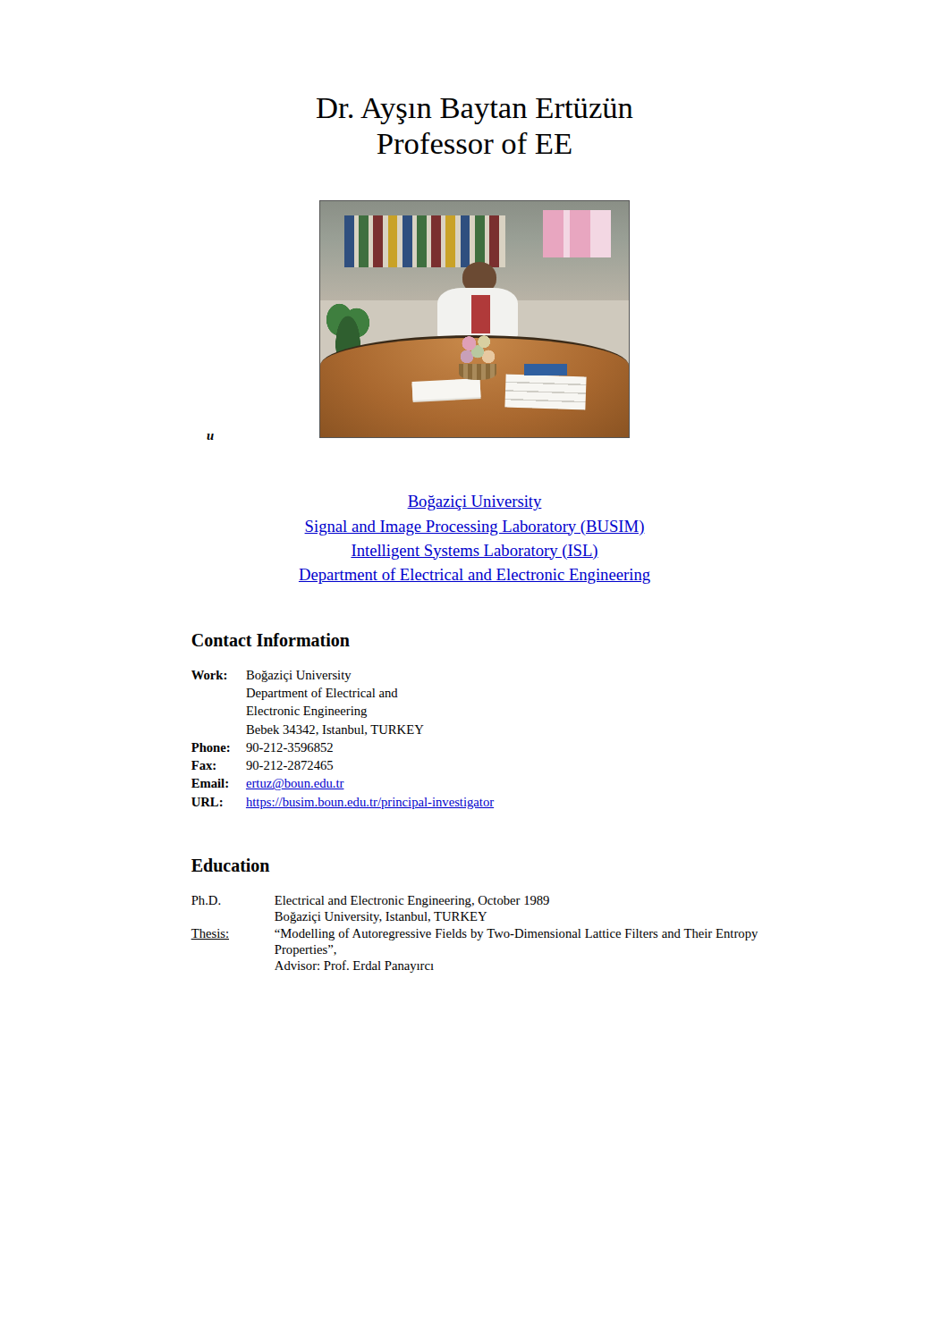Dr. Ayşın Baytan ErtüzünProfessor of EE
u
Boğaziçi University
Signal and Image Processing Laboratory (BUSIM)
Intelligent Systems Laboratory (ISL)
Department of Electrical and Electronic Engineering
Contact Information
| Work: | Boğaziçi University |
| | Department of Electrical and |
| | Electronic Engineering |
| | Bebek 34342, Istanbul, TURKEY |
| Phone: | 90-212-3596852 |
| Fax: | 90-212-2872465 |
| Email: | ertuz@boun.edu.tr |
| URL: | https://busim.boun.edu.tr/principal-investigator |
Education
| Ph.D. | Electrical and Electronic Engineering, October 1989 |
| | Boğaziçi University, Istanbul, TURKEY |
| Thesis: | “Modelling of Autoregressive Fields by Two-Dimensional Lattice Filters and Their Entropy Properties”, |
| | Advisor: Prof. Erdal Panayırcı |